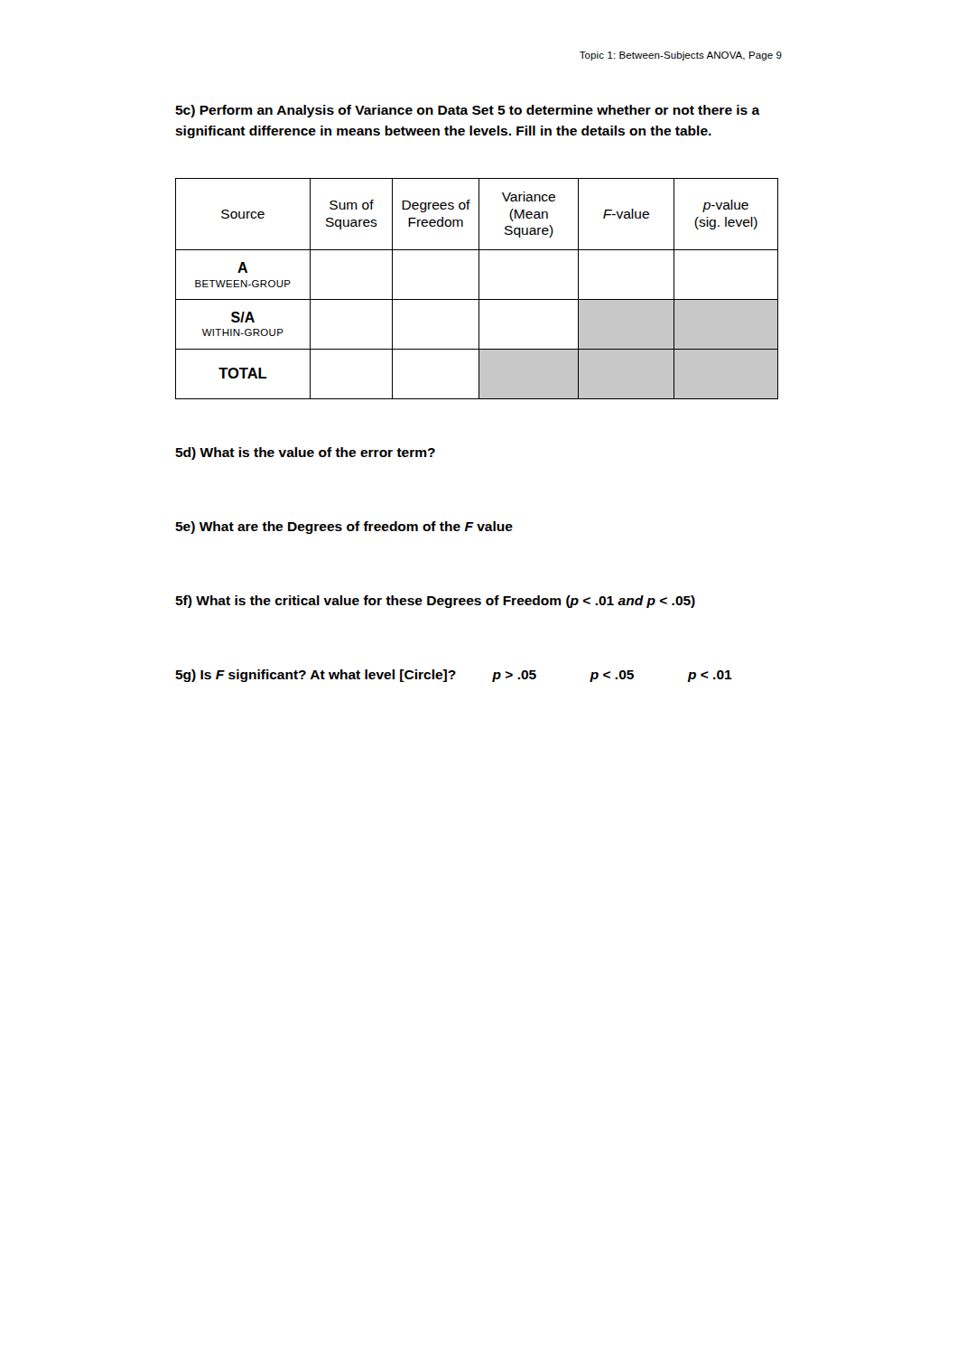Topic 1: Between-Subjects ANOVA, Page 9
5c) Perform an Analysis of Variance on Data Set 5 to determine whether or not there is a significant difference in means between the levels. Fill in the details on the table.
| Source | Sum of Squares | Degrees of Freedom | Variance (Mean Square) | F -value | p -value (sig. level) |
| --- | --- | --- | --- | --- | --- |
| A Between-group | | | | | |
| S/A Within-group | | | | | |
| TOTAL | | | | | |
5d) What is the value of the error term?
5e) What are the Degrees of freedom of the F value
5f) What is the critical value for these Degrees of Freedom (p < .01 and p < .05)
5g) Is F significant? At what level [Circle]?p > .05 p < .05 p < .01